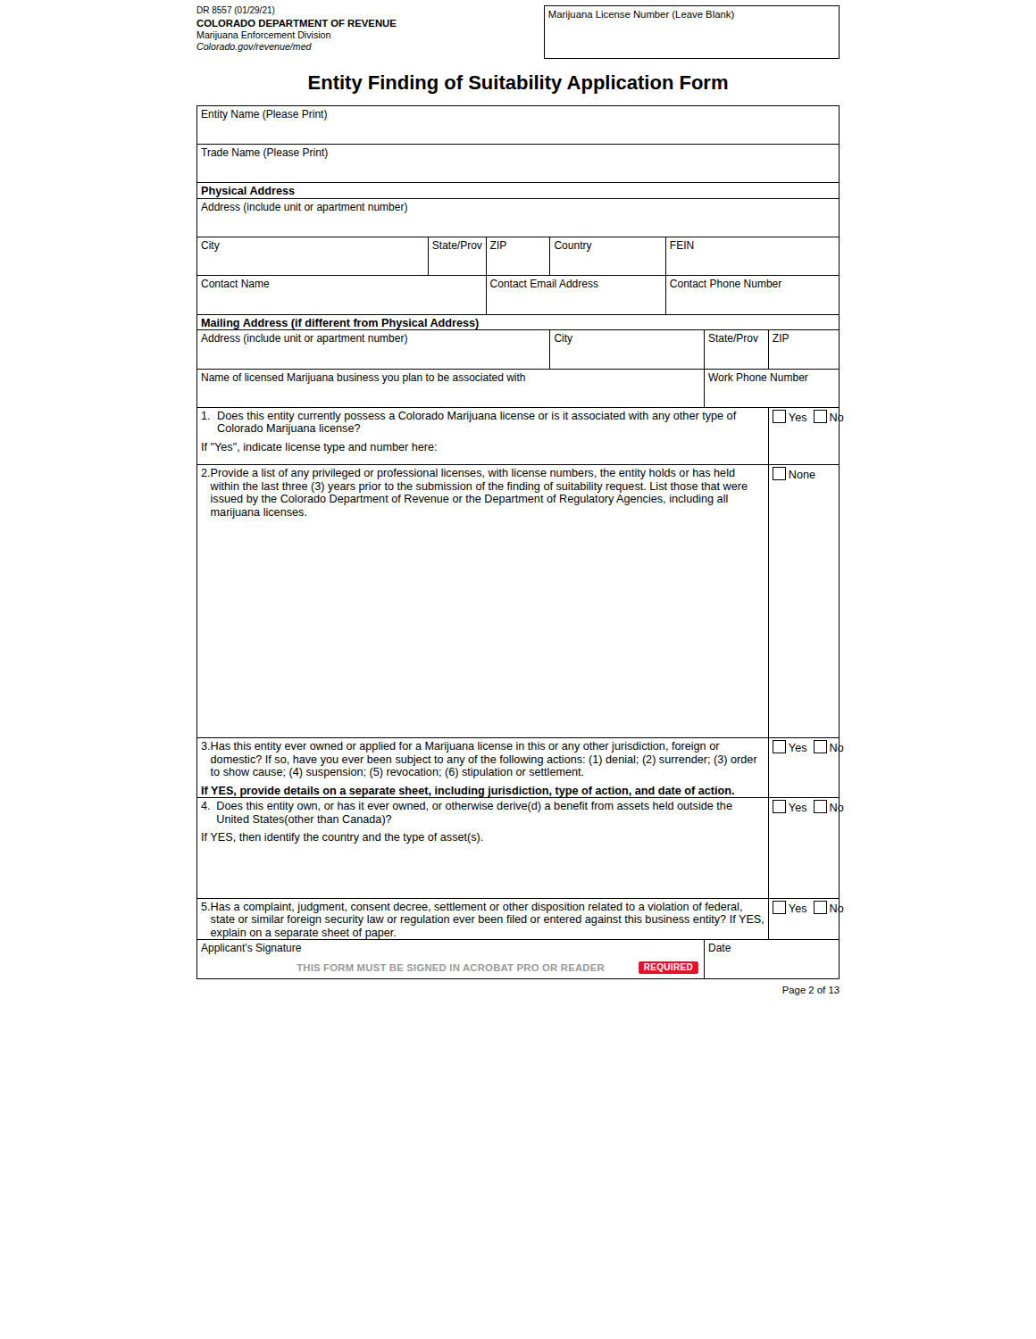DR 8557 (01/29/21)
COLORADO DEPARTMENT OF REVENUE
Marijuana Enforcement Division
Colorado.gov/revenue/med
Marijuana License Number (Leave Blank)
Entity Finding of Suitability Application Form
| Entity Name (Please Print) |
| Trade Name (Please Print) |
| Physical Address |
| Address (include unit or apartment number) |
| City | State/Prov | ZIP | Country | FEIN |
| Contact Name | Contact Email Address | Contact Phone Number |
| Mailing Address (if different from Physical Address) |
| Address (include unit or apartment number) | City | State/Prov | ZIP |
| Name of licensed Marijuana business you plan to be associated with | Work Phone Number |
| 1. Does this entity currently possess a Colorado Marijuana license or is it associated with any other type of Colorado Marijuana license? If "Yes", indicate license type and number here: | Yes No |
| 2. Provide a list of any privileged or professional licenses, with license numbers, the entity holds or has held within the last three (3) years prior to the submission of the finding of suitability request. List those that were issued by the Colorado Department of Revenue or the Department of Regulatory Agencies, including all marijuana licenses. | None |
| 3. Has this entity ever owned or applied for a Marijuana license in this or any other jurisdiction, foreign or domestic? If so, have you ever been subject to any of the following actions: (1) denial; (2) surrender; (3) order to show cause; (4) suspension; (5) revocation; (6) stipulation or settlement. If YES, provide details on a separate sheet, including jurisdiction, type of action, and date of action. | Yes No |
| 4. Does this entity own, or has it ever owned, or otherwise derive(d) a benefit from assets held outside the United States(other than Canada)? If YES, then identify the country and the type of asset(s). | Yes No |
| 5. Has a complaint, judgment, consent decree, settlement or other disposition related to a violation of federal, state or similar foreign security law or regulation ever been filed or entered against this business entity? If YES, explain on a separate sheet of paper. | Yes No |
| Applicant's Signature THIS FORM MUST BE SIGNED IN ACROBAT PRO OR READER REQUIRED | Date |
Page 2 of 13